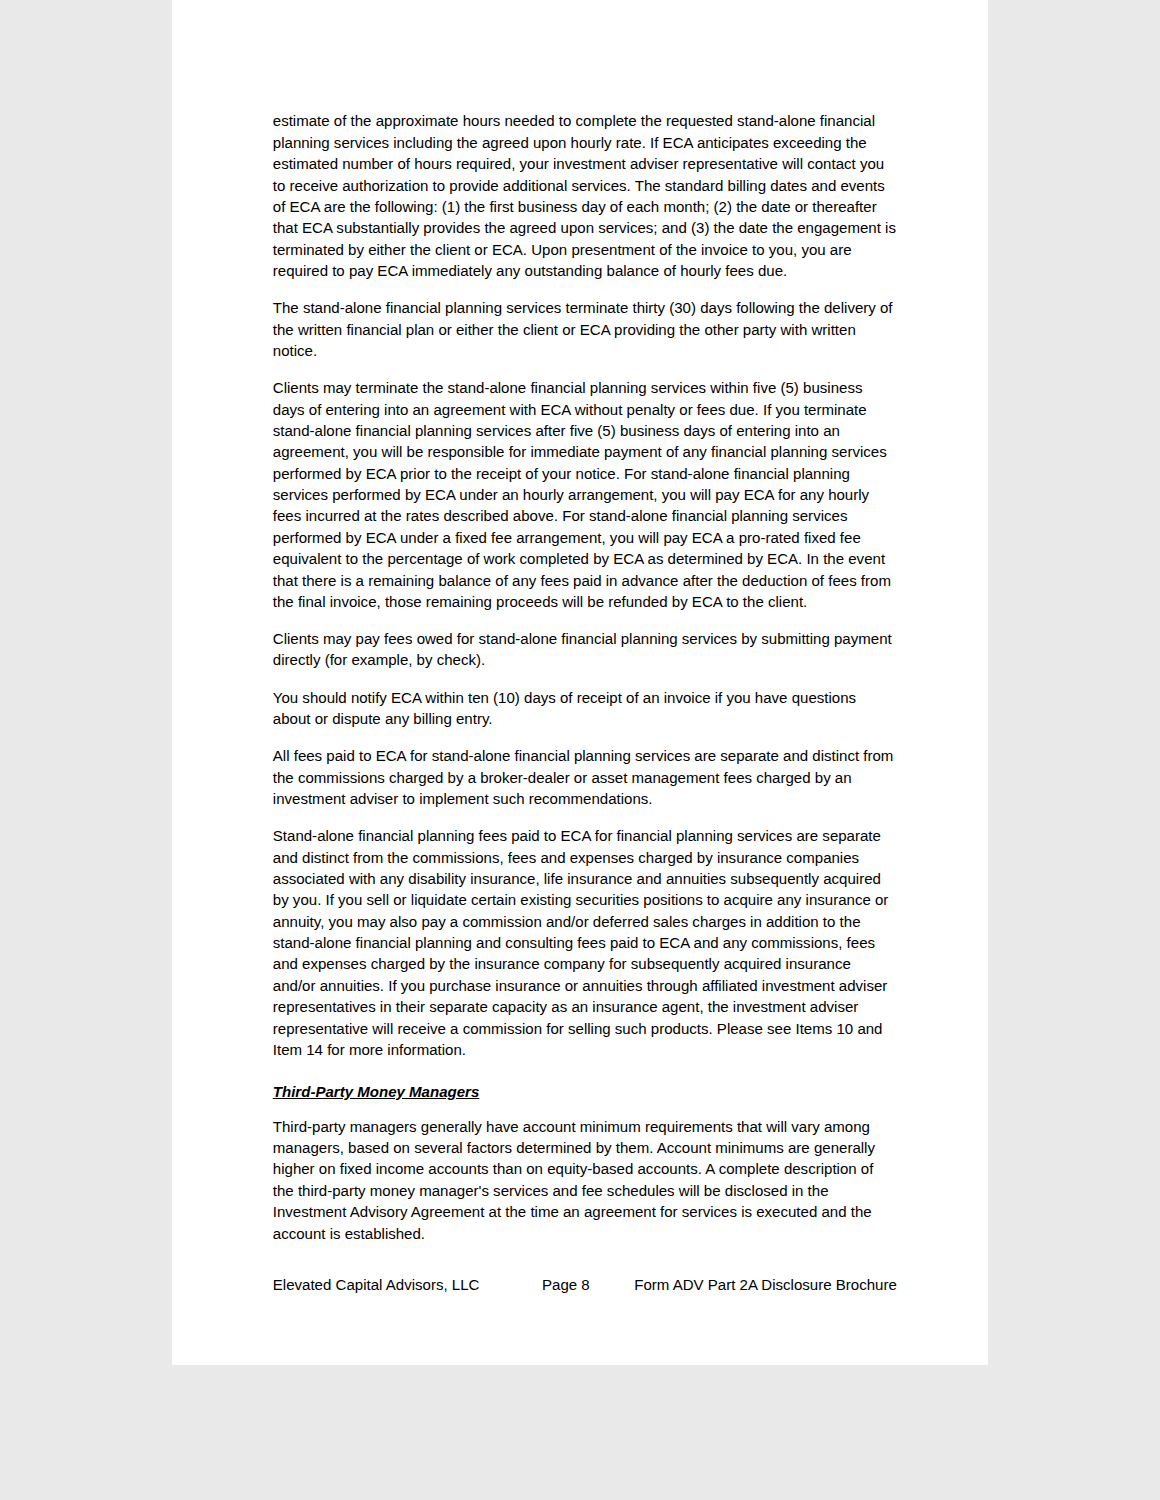estimate of the approximate hours needed to complete the requested stand-alone financial planning services including the agreed upon hourly rate. If ECA anticipates exceeding the estimated number of hours required, your investment adviser representative will contact you to receive authorization to provide additional services. The standard billing dates and events of ECA are the following: (1) the first business day of each month; (2) the date or thereafter that ECA substantially provides the agreed upon services; and (3) the date the engagement is terminated by either the client or ECA. Upon presentment of the invoice to you, you are required to pay ECA immediately any outstanding balance of hourly fees due.
The stand-alone financial planning services terminate thirty (30) days following the delivery of the written financial plan or either the client or ECA providing the other party with written notice.
Clients may terminate the stand-alone financial planning services within five (5) business days of entering into an agreement with ECA without penalty or fees due. If you terminate stand-alone financial planning services after five (5) business days of entering into an agreement, you will be responsible for immediate payment of any financial planning services performed by ECA prior to the receipt of your notice. For stand-alone financial planning services performed by ECA under an hourly arrangement, you will pay ECA for any hourly fees incurred at the rates described above. For stand-alone financial planning services performed by ECA under a fixed fee arrangement, you will pay ECA a pro-rated fixed fee equivalent to the percentage of work completed by ECA as determined by ECA. In the event that there is a remaining balance of any fees paid in advance after the deduction of fees from the final invoice, those remaining proceeds will be refunded by ECA to the client.
Clients may pay fees owed for stand-alone financial planning services by submitting payment directly (for example, by check).
You should notify ECA within ten (10) days of receipt of an invoice if you have questions about or dispute any billing entry.
All fees paid to ECA for stand-alone financial planning services are separate and distinct from the commissions charged by a broker-dealer or asset management fees charged by an investment adviser to implement such recommendations.
Stand-alone financial planning fees paid to ECA for financial planning services are separate and distinct from the commissions, fees and expenses charged by insurance companies associated with any disability insurance, life insurance and annuities subsequently acquired by you. If you sell or liquidate certain existing securities positions to acquire any insurance or annuity, you may also pay a commission and/or deferred sales charges in addition to the stand-alone financial planning and consulting fees paid to ECA and any commissions, fees and expenses charged by the insurance company for subsequently acquired insurance and/or annuities. If you purchase insurance or annuities through affiliated investment adviser representatives in their separate capacity as an insurance agent, the investment adviser representative will receive a commission for selling such products. Please see Items 10 and Item 14 for more information.
Third-Party Money Managers
Third-party managers generally have account minimum requirements that will vary among managers, based on several factors determined by them. Account minimums are generally higher on fixed income accounts than on equity-based accounts. A complete description of the third-party money manager's services and fee schedules will be disclosed in the Investment Advisory Agreement at the time an agreement for services is executed and the account is established.
Elevated Capital Advisors, LLC
Page 8
Form ADV Part 2A Disclosure Brochure